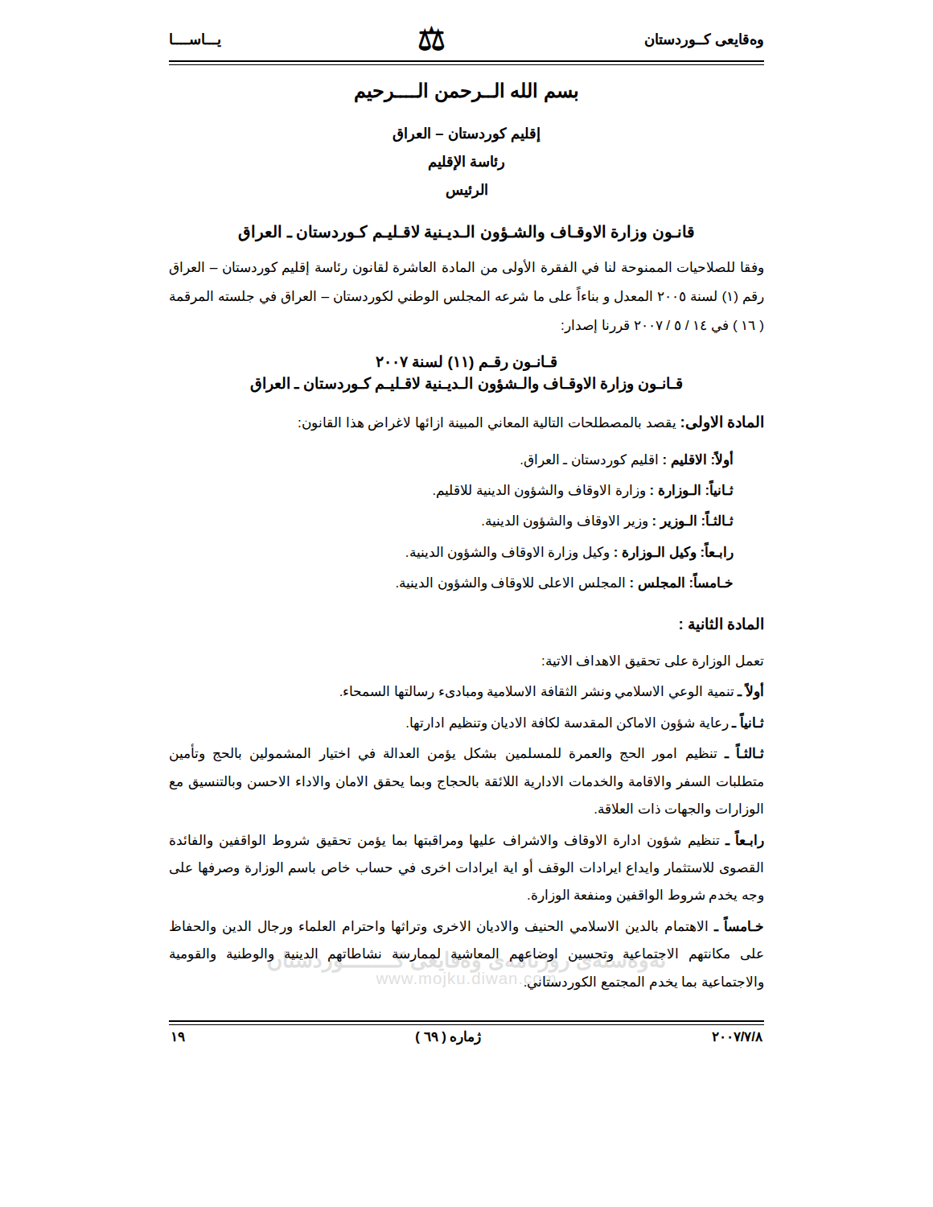وەقایعی کــوردستان
⚖
یـــاســــا
بسم الله الــرحمن الــــرحيم
إقليم كوردستان – العراق
رئاسة الإقليم
الرئيس
قانـون وزارة الاوقـاف والشـؤون الـديـنية لاقـليـم كـوردستان ـ العراق
وفقا للصلاحيات الممنوحة لنا في الفقرة الأولى من المادة العاشرة لقانون رئاسة إقليم كوردستان – العراق رقم (١) لسنة ٢٠٠٥ المعدل و بناءاً على ما شرعه المجلس الوطني لكوردستان – العراق في جلسته المرقمة ( ١٦ ) في ١٤ / ٥ / ٢٠٠٧ قررنا إصدار:
قـانـون رقـم (١١) لسنة ٢٠٠٧
قـانـون وزارة الاوقـاف والـشؤون الـديـنية لاقـليـم كـوردستان ـ العراق
المادة الاولى: يقصد بالمصطلحات التالية المعاني المبينة ازائها لاغراض هذا القانون:
أولاً: الاقليم : اقليم كوردستان ـ العراق.
ثـانياً: الـوزارة : وزارة الاوقاف والشؤون الدينية للاقليم.
ثـالثـاً: الـوزير : وزير الاوقاف والشؤون الدينية.
رابـعاً: وكيل الـوزارة : وكيل وزارة الاوقاف والشؤون الدينية.
خـامساً: المجلس : المجلس الاعلى للاوقاف والشؤون الدينية.
المادة الثانية :
تعمل الوزارة على تحقيق الاهداف الاتية:
أولاً ـ تنمية الوعي الاسلامي ونشر الثقافة الاسلامية ومبادىء رسالتها السمحاء.
ثـانياً ـ رعاية شؤون الاماكن المقدسة لكافة الاديان وتنظيم ادارتها.
ثـالثـاً ـ تنظيم امور الحج والعمرة للمسلمين بشكل يؤمن العدالة في اختيار المشمولين بالحج وتأمين متطلبات السفر والاقامة والخدمات الادارية اللائقة بالحجاج وبما يحقق الامان والاداء الاحسن وبالتنسيق مع الوزارات والجهات ذات العلاقة.
رابـعاً ـ تنظيم شؤون ادارة الاوقاف والاشراف عليها ومراقبتها بما يؤمن تحقيق شروط الواقفين والفائدة القصوى للاستثمار وايداع ايرادات الوقف أو اية ايرادات اخرى في حساب خاص باسم الوزارة وصرفها على وجه يخدم شروط الواقفين ومنفعة الوزارة.
خـامساً ـ الاهتمام بالدين الاسلامي الحنيف والاديان الاخرى وتراثها واحترام العلماء ورجال الدين والحفاظ على مكانتهم الاجتماعية وتحسين اوضاعهم المعاشية لممارسة نشاطاتهم الدينية والوطنية والقومية والاجتماعية بما يخدم المجتمع الكوردستاني.
ئەوەستەی رۆژنامەی وەقایعی کــــــــوردستان www.mojku.diwan.com
٢٠٠٧/٧/٨
ژماره ( ٦٩ )
١٩